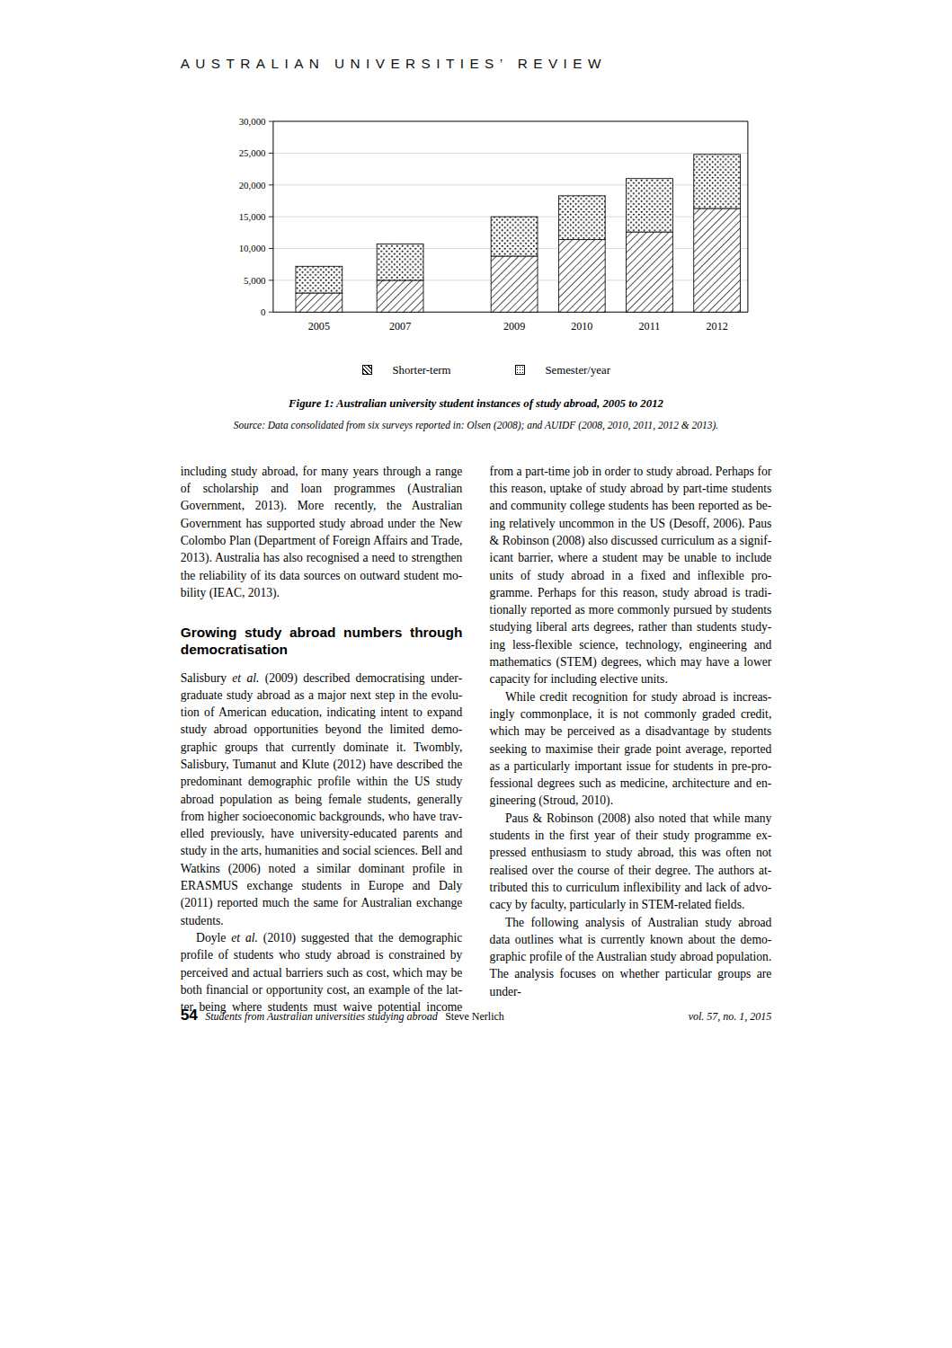Australian Universities’ Review
30,000 25,000 20,000 15,000 10,000 5,000 0 2005 2007 2009 2010 2011 2012
Shorter-term Semester/year
Figure 1: Australian university student instances of study abroad, 2005 to 2012 Source: Data consolidated from six surveys reported in: Olsen (2008); and AUIDF (2008, 2010, 2011, 2012 & 2013).
including study abroad, for many years through a range of scholarship and loan programmes (Australian Government, 2013). More recently, the Australian Government has supported study abroad under the New Colombo Plan (Department of Foreign Affairs and Trade, 2013). Australia has also recognised a need to strengthen the reliability of its data sources on outward student mobility (IEAC, 2013).
Growing study abroad numbers through democratisation
Salisbury et al. (2009) described democratising undergraduate study abroad as a major next step in the evolution of American education, indicating intent to expand study abroad opportunities beyond the limited demographic groups that currently dominate it. Twombly, Salisbury, Tumanut and Klute (2012) have described the predominant demographic profile within the US study abroad population as being female students, generally from higher socioeconomic backgrounds, who have travelled previously, have university-educated parents and study in the arts, humanities and social sciences. Bell and Watkins (2006) noted a similar dominant profile in ERASMUS exchange students in Europe and Daly (2011) reported much the same for Australian exchange students.
Doyle et al. (2010) suggested that the demographic profile of students who study abroad is constrained by perceived and actual barriers such as cost, which may be both financial or opportunity cost, an example of the latter being where students must waive potential income from a part-time job in order to study abroad. Perhaps for this reason, uptake of study abroad by part-time students and community college students has been reported as being relatively uncommon in the US (Desoff, 2006). Paus & Robinson (2008) also discussed curriculum as a significant barrier, where a student may be unable to include units of study abroad in a fixed and inflexible programme. Perhaps for this reason, study abroad is traditionally reported as more commonly pursued by students studying liberal arts degrees, rather than students studying less-flexible science, technology, engineering and mathematics (STEM) degrees, which may have a lower capacity for including elective units.
While credit recognition for study abroad is increasingly commonplace, it is not commonly graded credit, which may be perceived as a disadvantage by students seeking to maximise their grade point average, reported as a particularly important issue for students in pre-professional degrees such as medicine, architecture and engineering (Stroud, 2010).
Paus & Robinson (2008) also noted that while many students in the first year of their study programme expressed enthusiasm to study abroad, this was often not realised over the course of their degree. The authors attributed this to curriculum inflexibility and lack of advocacy by faculty, particularly in STEM-related fields.
The following analysis of Australian study abroad data outlines what is currently known about the demographic profile of the Australian study abroad population. The analysis focuses on whether particular groups are under-
54 Students from Australian universities studying abroad Steve Nerlich
vol. 57, no. 1, 2015